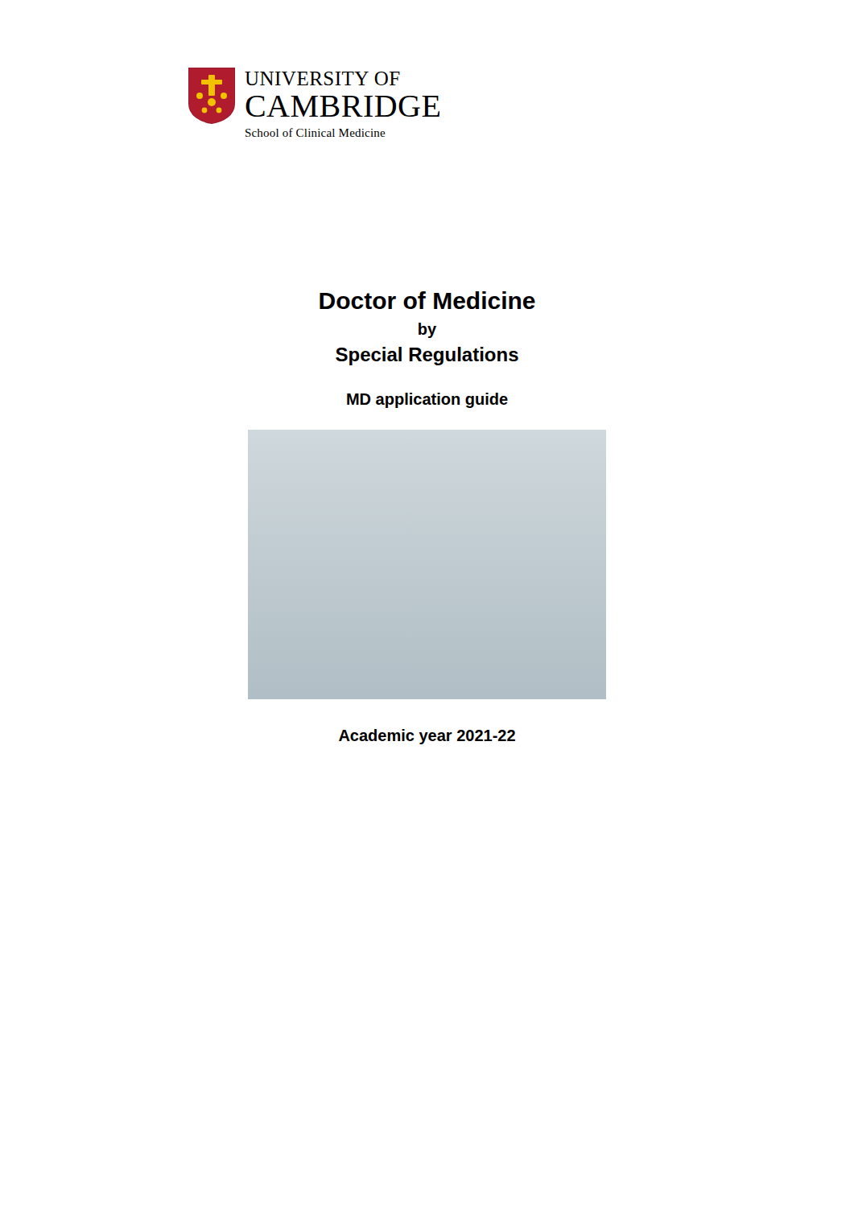UNIVERSITY OF CAMBRIDGE School of Clinical Medicine
Doctor of Medicine
by
Special Regulations
MD application guide
Academic year 2021-22